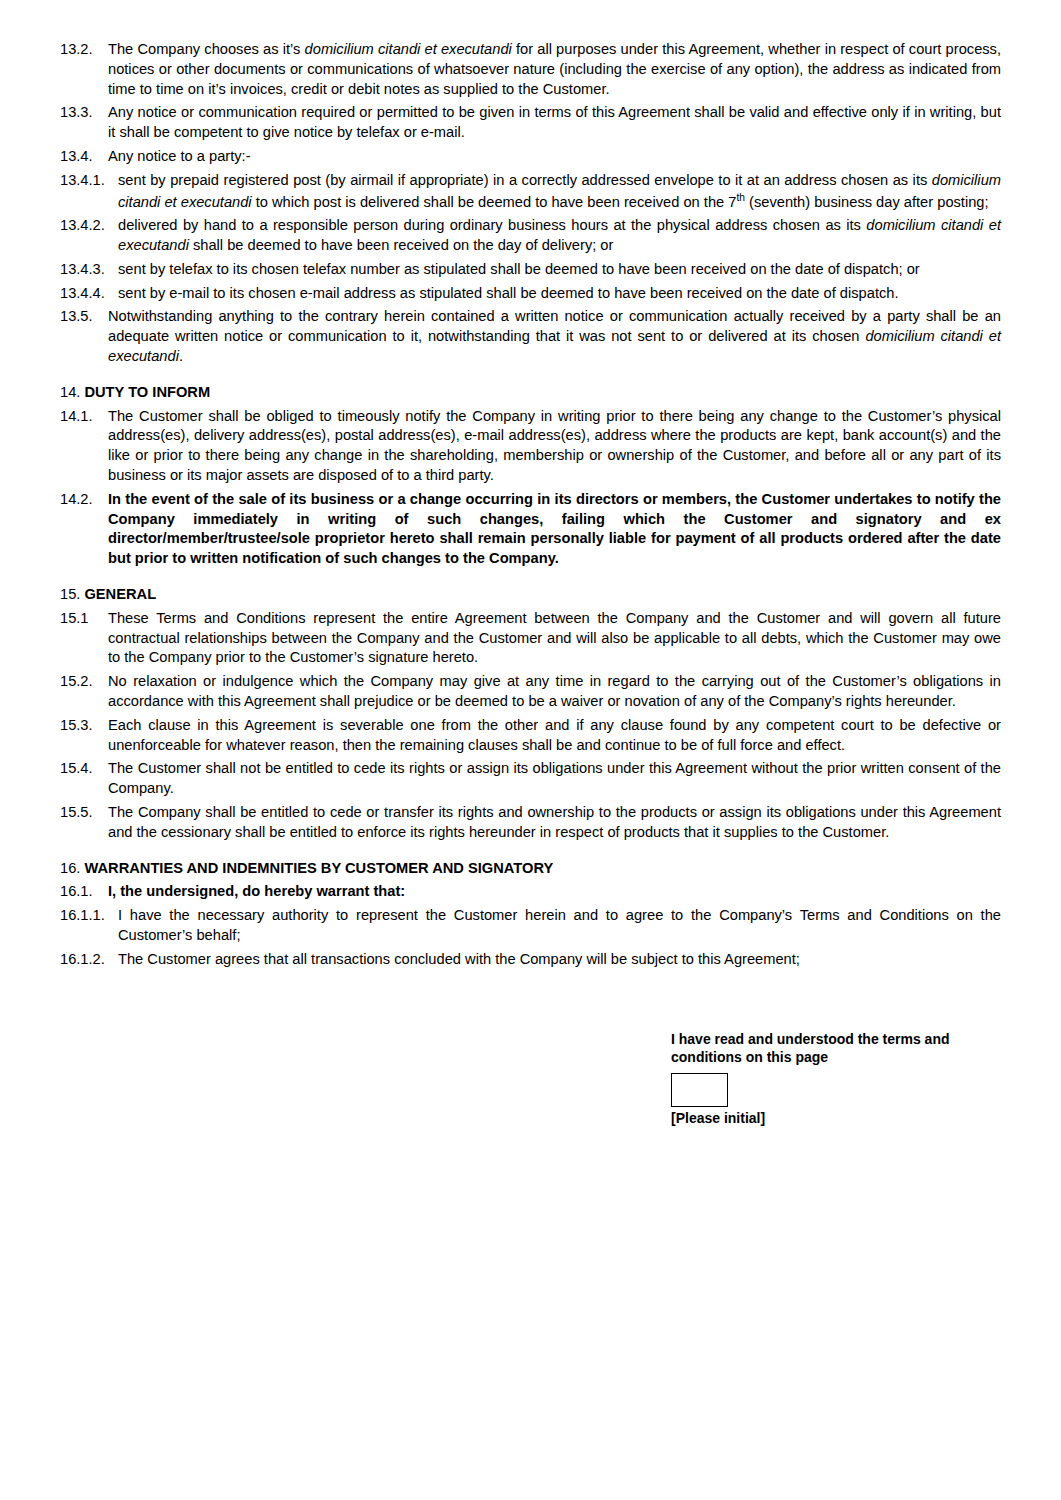13.2.
The Company chooses as it’s domicilium citandi et executandi for all purposes under this Agreement, whether in respect of court process, notices or other documents or communications of whatsoever nature (including the exercise of any option), the address as indicated from time to time on it’s invoices, credit or debit notes as supplied to the Customer.
13.3.
Any notice or communication required or permitted to be given in terms of this Agreement shall be valid and effective only if in writing, but it shall be competent to give notice by telefax or e-mail.
13.4.
Any notice to a party:-
13.4.1.
sent by prepaid registered post (by airmail if appropriate) in a correctly addressed envelope to it at an address chosen as its domicilium citandi et executandi to which post is delivered shall be deemed to have been received on the 7th (seventh) business day after posting;
13.4.2.
delivered by hand to a responsible person during ordinary business hours at the physical address chosen as its domicilium citandi et executandi shall be deemed to have been received on the day of delivery; or
13.4.3.
sent by telefax to its chosen telefax number as stipulated shall be deemed to have been received on the date of dispatch; or
13.4.4.
sent by e-mail to its chosen e-mail address as stipulated shall be deemed to have been received on the date of dispatch.
13.5.
Notwithstanding anything to the contrary herein contained a written notice or communication actually received by a party shall be an adequate written notice or communication to it, notwithstanding that it was not sent to or delivered at its chosen domicilium citandi et executandi.
14. DUTY TO INFORM
14.1.
The Customer shall be obliged to timeously notify the Company in writing prior to there being any change to the Customer’s physical address(es), delivery address(es), postal address(es), e-mail address(es), address where the products are kept, bank account(s) and the like or prior to there being any change in the shareholding, membership or ownership of the Customer, and before all or any part of its business or its major assets are disposed of to a third party.
14.2.
In the event of the sale of its business or a change occurring in its directors or members, the Customer undertakes to notify the Company immediately in writing of such changes, failing which the Customer and signatory and ex director/member/trustee/sole proprietor hereto shall remain personally liable for payment of all products ordered after the date but prior to written notification of such changes to the Company.
15. GENERAL
15.1
These Terms and Conditions represent the entire Agreement between the Company and the Customer and will govern all future contractual relationships between the Company and the Customer and will also be applicable to all debts, which the Customer may owe to the Company prior to the Customer’s signature hereto.
15.2.
No relaxation or indulgence which the Company may give at any time in regard to the carrying out of the Customer’s obligations in accordance with this Agreement shall prejudice or be deemed to be a waiver or novation of any of the Company’s rights hereunder.
15.3.
Each clause in this Agreement is severable one from the other and if any clause found by any competent court to be defective or unenforceable for whatever reason, then the remaining clauses shall be and continue to be of full force and effect.
15.4.
The Customer shall not be entitled to cede its rights or assign its obligations under this Agreement without the prior written consent of the Company.
15.5.
The Company shall be entitled to cede or transfer its rights and ownership to the products or assign its obligations under this Agreement and the cessionary shall be entitled to enforce its rights hereunder in respect of products that it supplies to the Customer.
16. WARRANTIES AND INDEMNITIES BY CUSTOMER AND SIGNATORY
16.1.
I, the undersigned, do hereby warrant that:
16.1.1.
I have the necessary authority to represent the Customer herein and to agree to the Company’s Terms and Conditions on the Customer’s behalf;
16.1.2.
The Customer agrees that all transactions concluded with the Company will be subject to this Agreement;
I have read and understood the terms and conditions on this page
[Please initial]